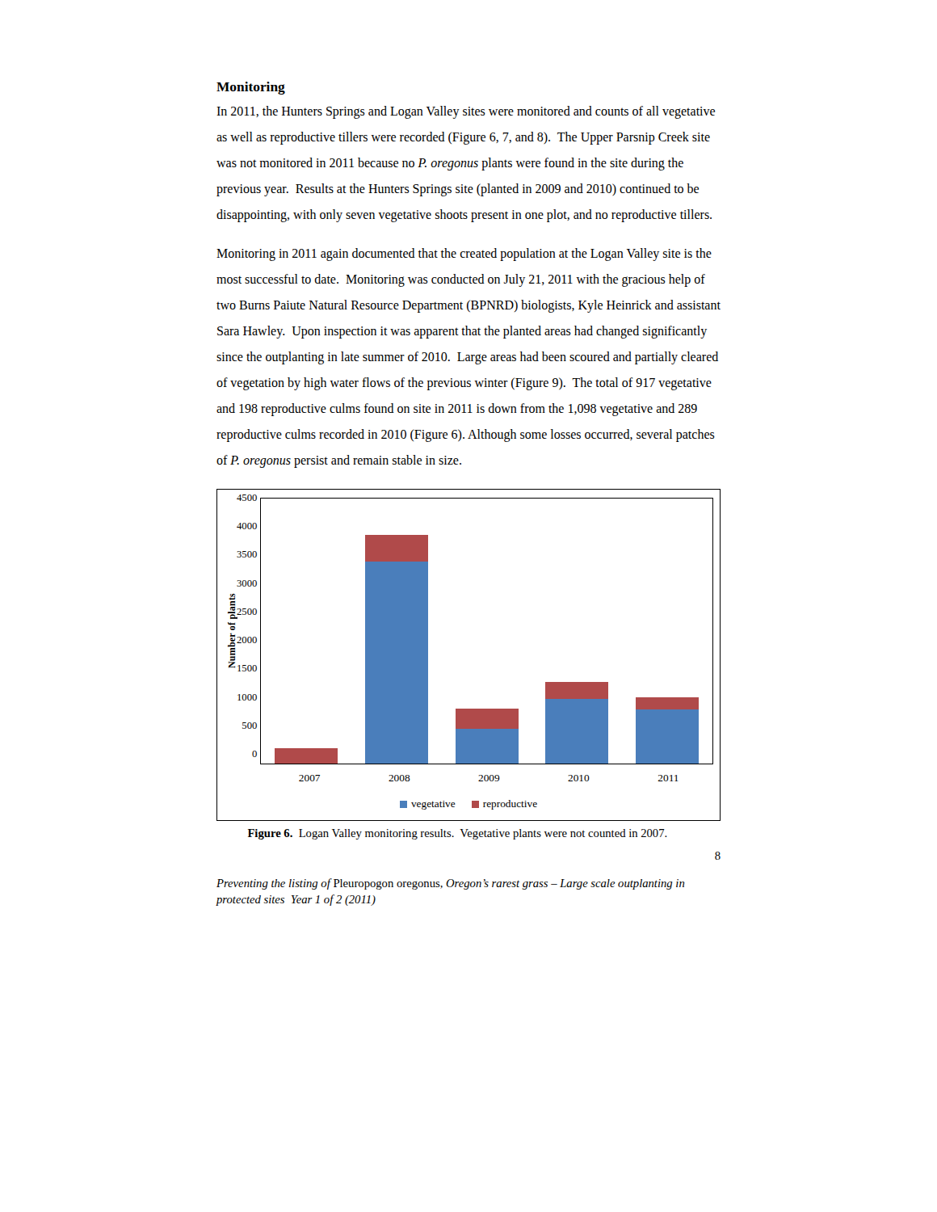Monitoring
In 2011, the Hunters Springs and Logan Valley sites were monitored and counts of all vegetative as well as reproductive tillers were recorded (Figure 6, 7, and 8). The Upper Parsnip Creek site was not monitored in 2011 because no P. oregonus plants were found in the site during the previous year. Results at the Hunters Springs site (planted in 2009 and 2010) continued to be disappointing, with only seven vegetative shoots present in one plot, and no reproductive tillers.
Monitoring in 2011 again documented that the created population at the Logan Valley site is the most successful to date. Monitoring was conducted on July 21, 2011 with the gracious help of two Burns Paiute Natural Resource Department (BPNRD) biologists, Kyle Heinrick and assistant Sara Hawley. Upon inspection it was apparent that the planted areas had changed significantly since the outplanting in late summer of 2010. Large areas had been scoured and partially cleared of vegetation by high water flows of the previous winter (Figure 9). The total of 917 vegetative and 198 reproductive culms found on site in 2011 is down from the 1,098 vegetative and 289 reproductive culms recorded in 2010 (Figure 6). Although some losses occurred, several patches of P. oregonus persist and remain stable in size.
Number of plants
4500 4000 3500 3000 2500 2000 1500 1000 500 0
2007 2008 2009 2010 2011
vegetative reproductive
Figure 6. Logan Valley monitoring results. Vegetative plants were not counted in 2007.
8
Preventing the listing of Pleuropogon oregonus, Oregon’s rarest grass – Large scale outplanting in protected sites Year 1 of 2 (2011)